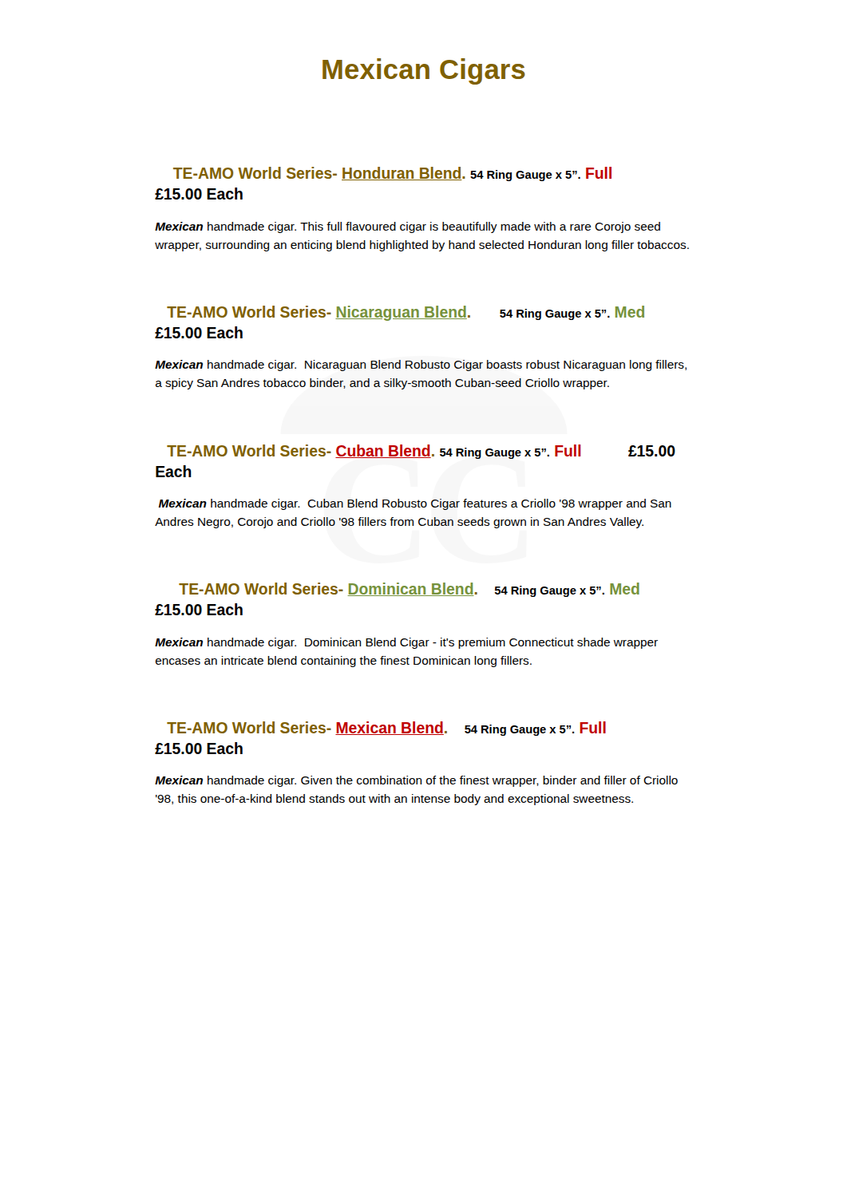CC
Mexican Cigars
TE-AMO World Series- Honduran Blend. 54 Ring Gauge x 5”. Full £15.00 Each
Mexican handmade cigar. This full flavoured cigar is beautifully made with a rare Corojo seed wrapper, surrounding an enticing blend highlighted by hand selected Honduran long filler tobaccos.
TE-AMO World Series- Nicaraguan Blend. 54 Ring Gauge x 5”. Med £15.00 Each
Mexican handmade cigar. Nicaraguan Blend Robusto Cigar boasts robust Nicaraguan long fillers, a spicy San Andres tobacco binder, and a silky-smooth Cuban-seed Criollo wrapper.
TE-AMO World Series- Cuban Blend. 54 Ring Gauge x 5”. Full £15.00 Each
Mexican handmade cigar. Cuban Blend Robusto Cigar features a Criollo '98 wrapper and San Andres Negro, Corojo and Criollo '98 fillers from Cuban seeds grown in San Andres Valley.
TE-AMO World Series- Dominican Blend. 54 Ring Gauge x 5”. Med £15.00 Each
Mexican handmade cigar. Dominican Blend Cigar - it's premium Connecticut shade wrapper encases an intricate blend containing the finest Dominican long fillers.
TE-AMO World Series- Mexican Blend. 54 Ring Gauge x 5”. Full £15.00 Each
Mexican handmade cigar. Given the combination of the finest wrapper, binder and filler of Criollo '98, this one-of-a-kind blend stands out with an intense body and exceptional sweetness.